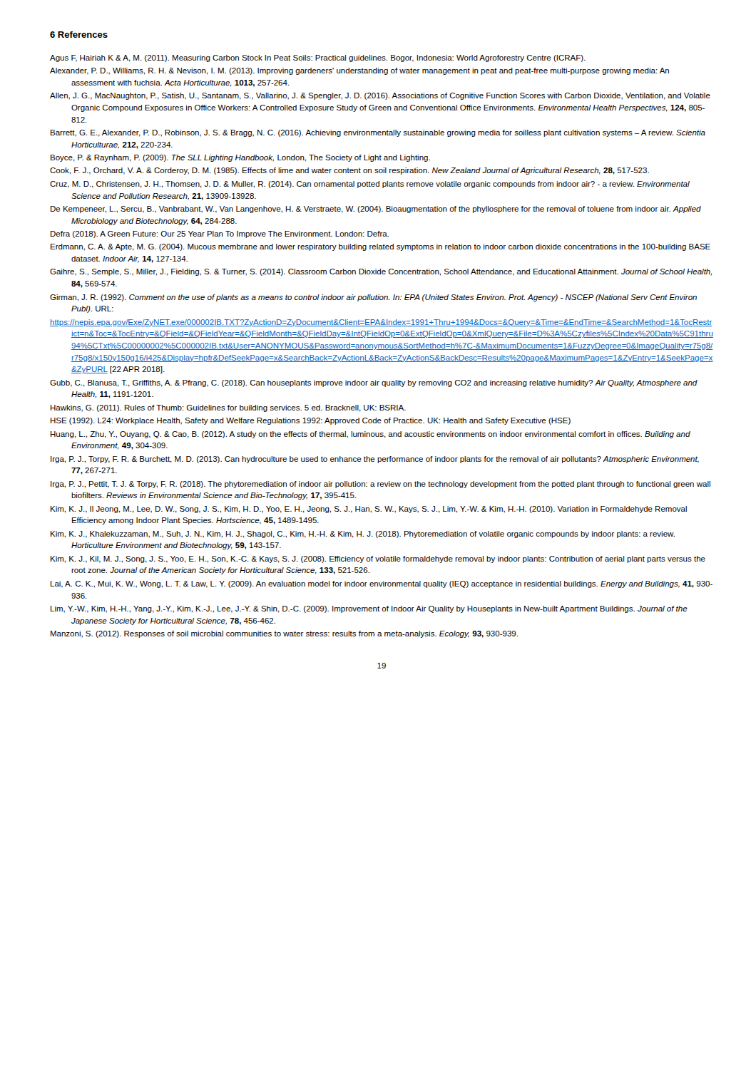6 References
Agus F, Hairiah K & A, M. (2011). Measuring Carbon Stock In Peat Soils: Practical guidelines. Bogor, Indonesia: World Agroforestry Centre (ICRAF).
Alexander, P. D., Williams, R. H. & Nevison, I. M. (2013). Improving gardeners' understanding of water management in peat and peat-free multi-purpose growing media: An assessment with fuchsia. Acta Horticulturae, 1013, 257-264.
Allen, J. G., MacNaughton, P., Satish, U., Santanam, S., Vallarino, J. & Spengler, J. D. (2016). Associations of Cognitive Function Scores with Carbon Dioxide, Ventilation, and Volatile Organic Compound Exposures in Office Workers: A Controlled Exposure Study of Green and Conventional Office Environments. Environmental Health Perspectives, 124, 805-812.
Barrett, G. E., Alexander, P. D., Robinson, J. S. & Bragg, N. C. (2016). Achieving environmentally sustainable growing media for soilless plant cultivation systems – A review. Scientia Horticulturae, 212, 220-234.
Boyce, P. & Raynham, P. (2009). The SLL Lighting Handbook, London, The Society of Light and Lighting.
Cook, F. J., Orchard, V. A. & Corderoy, D. M. (1985). Effects of lime and water content on soil respiration. New Zealand Journal of Agricultural Research, 28, 517-523.
Cruz, M. D., Christensen, J. H., Thomsen, J. D. & Muller, R. (2014). Can ornamental potted plants remove volatile organic compounds from indoor air? - a review. Environmental Science and Pollution Research, 21, 13909-13928.
De Kempeneer, L., Sercu, B., Vanbrabant, W., Van Langenhove, H. & Verstraete, W. (2004). Bioaugmentation of the phyllosphere for the removal of toluene from indoor air. Applied Microbiology and Biotechnology, 64, 284-288.
Defra (2018). A Green Future: Our 25 Year Plan To Improve The Environment. London: Defra.
Erdmann, C. A. & Apte, M. G. (2004). Mucous membrane and lower respiratory building related symptoms in relation to indoor carbon dioxide concentrations in the 100-building BASE dataset. Indoor Air, 14, 127-134.
Gaihre, S., Semple, S., Miller, J., Fielding, S. & Turner, S. (2014). Classroom Carbon Dioxide Concentration, School Attendance, and Educational Attainment. Journal of School Health, 84, 569-574.
Girman, J. R. (1992). Comment on the use of plants as a means to control indoor air pollution. In: EPA (United States Environ. Prot. Agency) - NSCEP (National Serv Cent Environ Publ). URL:
https://nepis.epa.gov/Exe/ZyNET.exe/000002IB.TXT?ZyActionD=ZyDocument&Client=EPA&Index=1991+Thru+1994&Docs=&Query=&Time=&EndTime=&SearchMethod=1&TocRestrict=n&Toc=&TocEntry=&QField=&QFieldYear=&QFieldMonth=&QFieldDay=&IntQFieldOp=0&ExtQFieldOp=0&XmlQuery=&File=D%3A%5Czyfiles%5CIndex%20Data%5C91thru94%5CTxt%5C00000002%5C000002IB.txt&User=ANONYMOUS&Password=anonymous&SortMethod=h%7C-&MaximumDocuments=1&FuzzyDegree=0&ImageQuality=r75g8/r75g8/x150y150g16/i425&Display=hpfr&DefSeekPage=x&SearchBack=ZyActionL&Back=ZyActionS&BackDesc=Results%20page&MaximumPages=1&ZyEntry=1&SeekPage=x&ZyPURL [22 APR 2018].
Gubb, C., Blanusa, T., Griffiths, A. & Pfrang, C. (2018). Can houseplants improve indoor air quality by removing CO2 and increasing relative humidity? Air Quality, Atmosphere and Health, 11, 1191-1201.
Hawkins, G. (2011). Rules of Thumb: Guidelines for building services. 5 ed. Bracknell, UK: BSRIA.
HSE (1992). L24: Workplace Health, Safety and Welfare Regulations 1992: Approved Code of Practice. UK: Health and Safety Executive (HSE)
Huang, L., Zhu, Y., Ouyang, Q. & Cao, B. (2012). A study on the effects of thermal, luminous, and acoustic environments on indoor environmental comfort in offices. Building and Environment, 49, 304-309.
Irga, P. J., Torpy, F. R. & Burchett, M. D. (2013). Can hydroculture be used to enhance the performance of indoor plants for the removal of air pollutants? Atmospheric Environment, 77, 267-271.
Irga, P. J., Pettit, T. J. & Torpy, F. R. (2018). The phytoremediation of indoor air pollution: a review on the technology development from the potted plant through to functional green wall biofilters. Reviews in Environmental Science and Bio-Technology, 17, 395-415.
Kim, K. J., Il Jeong, M., Lee, D. W., Song, J. S., Kim, H. D., Yoo, E. H., Jeong, S. J., Han, S. W., Kays, S. J., Lim, Y.-W. & Kim, H.-H. (2010). Variation in Formaldehyde Removal Efficiency among Indoor Plant Species. Hortscience, 45, 1489-1495.
Kim, K. J., Khalekuzzaman, M., Suh, J. N., Kim, H. J., Shagol, C., Kim, H.-H. & Kim, H. J. (2018). Phytoremediation of volatile organic compounds by indoor plants: a review. Horticulture Environment and Biotechnology, 59, 143-157.
Kim, K. J., Kil, M. J., Song, J. S., Yoo, E. H., Son, K.-C. & Kays, S. J. (2008). Efficiency of volatile formaldehyde removal by indoor plants: Contribution of aerial plant parts versus the root zone. Journal of the American Society for Horticultural Science, 133, 521-526.
Lai, A. C. K., Mui, K. W., Wong, L. T. & Law, L. Y. (2009). An evaluation model for indoor environmental quality (IEQ) acceptance in residential buildings. Energy and Buildings, 41, 930-936.
Lim, Y.-W., Kim, H.-H., Yang, J.-Y., Kim, K.-J., Lee, J.-Y. & Shin, D.-C. (2009). Improvement of Indoor Air Quality by Houseplants in New-built Apartment Buildings. Journal of the Japanese Society for Horticultural Science, 78, 456-462.
Manzoni, S. (2012). Responses of soil microbial communities to water stress: results from a meta-analysis. Ecology, 93, 930-939.
19